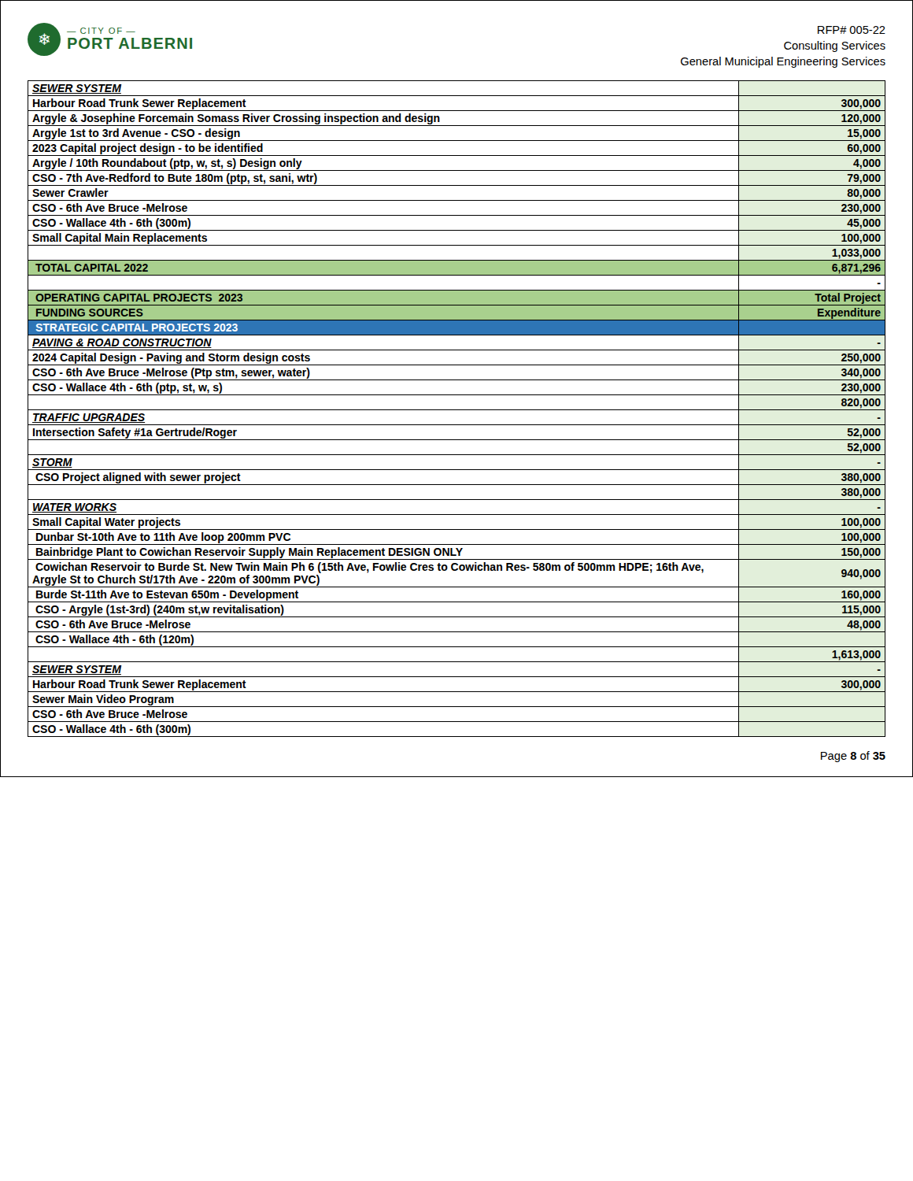❄
CITY OF
PORT ALBERNI
RFP# 005-22
Consulting Services
General Municipal Engineering Services
| SEWER SYSTEM | |
| Harbour Road Trunk Sewer Replacement | 300,000 |
| Argyle & Josephine Forcemain Somass River Crossing inspection and design | 120,000 |
| Argyle 1st to 3rd Avenue - CSO - design | 15,000 |
| 2023 Capital project design - to be identified | 60,000 |
| Argyle / 10th Roundabout (ptp, w, st, s) Design only | 4,000 |
| CSO - 7th Ave-Redford to Bute 180m (ptp, st, sani, wtr) | 79,000 |
| Sewer Crawler | 80,000 |
| CSO - 6th Ave Bruce -Melrose | 230,000 |
| CSO - Wallace 4th - 6th (300m) | 45,000 |
| Small Capital Main Replacements | 100,000 |
| | 1,033,000 |
| TOTAL CAPITAL 2022 | 6,871,296 |
| | - |
| OPERATING CAPITAL PROJECTS 2023 | Total Project |
| FUNDING SOURCES | Expenditure |
| STRATEGIC CAPITAL PROJECTS 2023 | |
| PAVING & ROAD CONSTRUCTION | - |
| 2024 Capital Design - Paving and Storm design costs | 250,000 |
| CSO - 6th Ave Bruce -Melrose (Ptp stm, sewer, water) | 340,000 |
| CSO - Wallace 4th - 6th (ptp, st, w, s) | 230,000 |
| | 820,000 |
| TRAFFIC UPGRADES | - |
| Intersection Safety #1a Gertrude/Roger | 52,000 |
| | 52,000 |
| STORM | - |
| CSO Project aligned with sewer project | 380,000 |
| | 380,000 |
| WATER WORKS | - |
| Small Capital Water projects | 100,000 |
| Dunbar St-10th Ave to 11th Ave loop 200mm PVC | 100,000 |
| Bainbridge Plant to Cowichan Reservoir Supply Main Replacement DESIGN ONLY | 150,000 |
| Cowichan Reservoir to Burde St. New Twin Main Ph 6 (15th Ave, Fowlie Cres to Cowichan Res- 580m of 500mm HDPE; 16th Ave, Argyle St to Church St/17th Ave - 220m of 300mm PVC) | 940,000 |
| Burde St-11th Ave to Estevan 650m - Development | 160,000 |
| CSO - Argyle (1st-3rd) (240m st,w revitalisation) | 115,000 |
| CSO - 6th Ave Bruce -Melrose | 48,000 |
| CSO - Wallace 4th - 6th (120m) | |
| | 1,613,000 |
| SEWER SYSTEM | - |
| Harbour Road Trunk Sewer Replacement | 300,000 |
| Sewer Main Video Program | |
| CSO - 6th Ave Bruce -Melrose | |
| CSO - Wallace 4th - 6th (300m) | |
Page 8 of 35